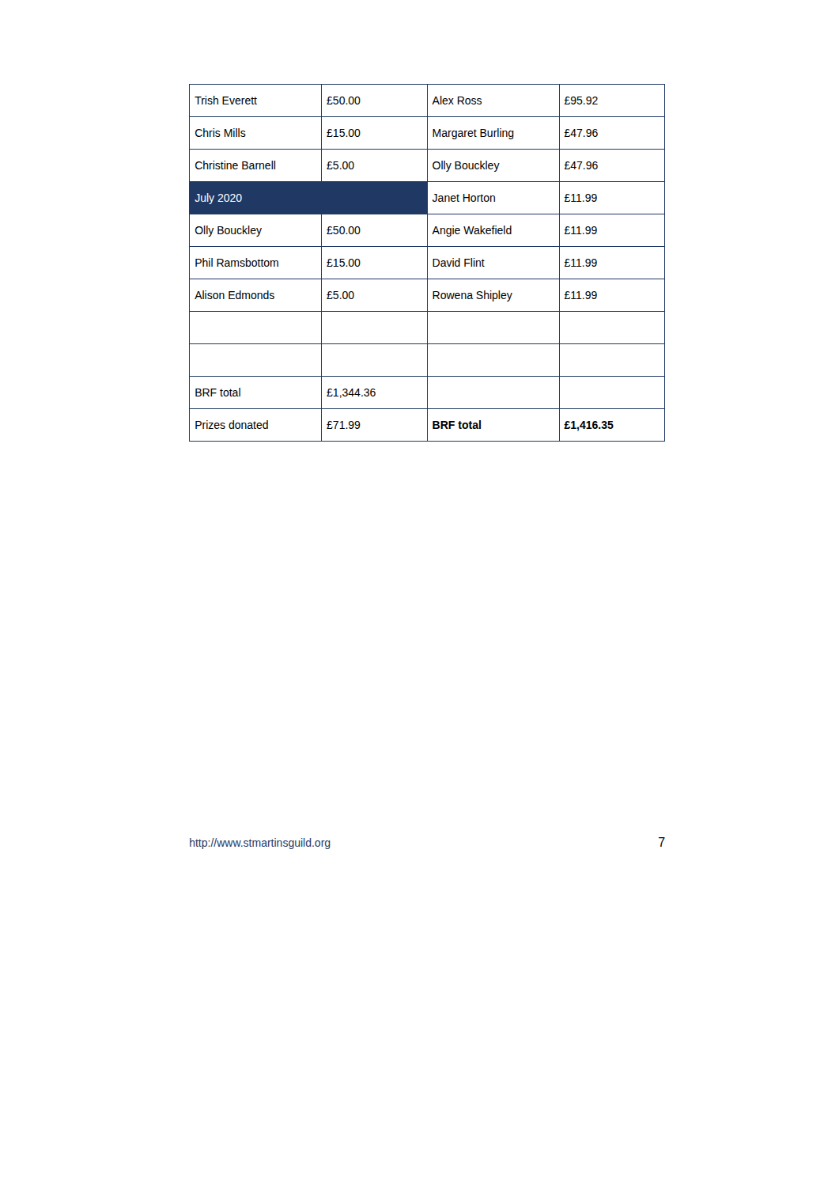| Trish Everett | £50.00 | Alex Ross | £95.92 |
| Chris Mills | £15.00 | Margaret Burling | £47.96 |
| Christine Barnell | £5.00 | Olly Bouckley | £47.96 |
| July 2020 | | Janet Horton | £11.99 |
| Olly Bouckley | £50.00 | Angie Wakefield | £11.99 |
| Phil Ramsbottom | £15.00 | David Flint | £11.99 |
| Alison Edmonds | £5.00 | Rowena Shipley | £11.99 |
| BRF total | £1,344.36 | | |
| Prizes donated | £71.99 | BRF total | £1,416.35 |
http://www.stmartinsguild.org 7